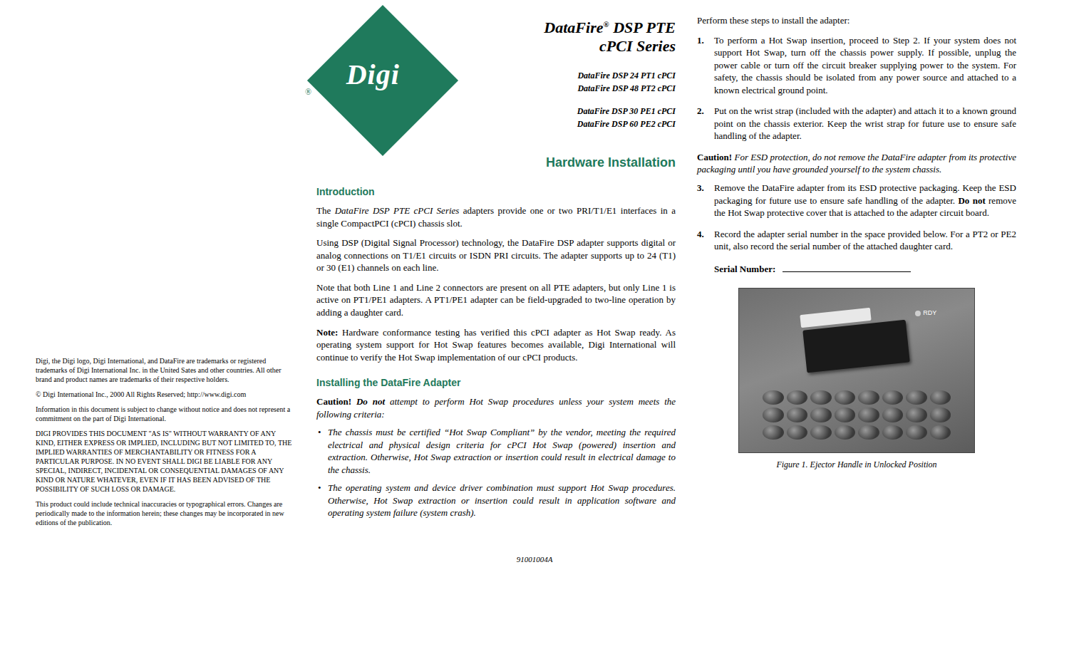Digi, the Digi logo, Digi International, and DataFire are trademarks or registered trademarks of Digi International Inc. in the United Sates and other countries. All other brand and product names are trademarks of their respective holders.
© Digi International Inc., 2000 All Rights Reserved; http://www.digi.com
Information in this document is subject to change without notice and does not represent a commitment on the part of Digi International.
DIGI PROVIDES THIS DOCUMENT "AS IS" WITHOUT WARRANTY OF ANY KIND, EITHER EXPRESS OR IMPLIED, INCLUDING BUT NOT LIMITED TO, THE IMPLIED WARRANTIES OF MERCHANTABILITY OR FITNESS FOR A PARTICULAR PURPOSE. IN NO EVENT SHALL DIGI BE LIABLE FOR ANY SPECIAL, INDIRECT, INCIDENTAL OR CONSEQUENTIAL DAMAGES OF ANY KIND OR NATURE WHATEVER, EVEN IF IT HAS BEEN ADVISED OF THE POSSIBILITY OF SUCH LOSS OR DAMAGE.
This product could include technical inaccuracies or typographical errors. Changes are periodically made to the information herein; these changes may be incorporated in new editions of the publication.
Digi ®
DataFire® DSP PTE
cPCI Series
DataFire DSP 24 PT1 cPCI
DataFire DSP 48 PT2 cPCI
DataFire DSP 30 PE1 cPCI
DataFire DSP 60 PE2 cPCI
Hardware Installation
Introduction
The DataFire DSP PTE cPCI Series adapters provide one or two PRI/T1/E1 interfaces in a single CompactPCI (cPCI) chassis slot.
Using DSP (Digital Signal Processor) technology, the DataFire DSP adapter supports digital or analog connections on T1/E1 circuits or ISDN PRI circuits. The adapter supports up to 24 (T1) or 30 (E1) channels on each line.
Note that both Line 1 and Line 2 connectors are present on all PTE adapters, but only Line 1 is active on PT1/PE1 adapters. A PT1/PE1 adapter can be field-upgraded to two-line operation by adding a daughter card.
Note: Hardware conformance testing has verified this cPCI adapter as Hot Swap ready. As operating system support for Hot Swap features becomes available, Digi International will continue to verify the Hot Swap implementation of our cPCI products.
Installing the DataFire Adapter
Caution! Do not attempt to perform Hot Swap procedures unless your system meets the following criteria:
The chassis must be certified “Hot Swap Compliant” by the vendor, meeting the required electrical and physical design criteria for cPCI Hot Swap (powered) insertion and extraction. Otherwise, Hot Swap extraction or insertion could result in electrical damage to the chassis.
The operating system and device driver combination must support Hot Swap procedures. Otherwise, Hot Swap extraction or insertion could result in application software and operating system failure (system crash).
Perform these steps to install the adapter:
To perform a Hot Swap insertion, proceed to Step 2. If your system does not support Hot Swap, turn off the chassis power supply. If possible, unplug the power cable or turn off the circuit breaker supplying power to the system. For safety, the chassis should be isolated from any power source and attached to a known electrical ground point.
Put on the wrist strap (included with the adapter) and attach it to a known ground point on the chassis exterior. Keep the wrist strap for future use to ensure safe handling of the adapter.
Caution! For ESD protection, do not remove the DataFire adapter from its protective packaging until you have grounded yourself to the system chassis.
Remove the DataFire adapter from its ESD protective packaging. Keep the ESD packaging for future use to ensure safe handling of the adapter. Do not remove the Hot Swap protective cover that is attached to the adapter circuit board.
Record the adapter serial number in the space provided below. For a PT2 or PE2 unit, also record the serial number of the attached daughter card.
Serial Number:
RDY
Figure 1. Ejector Handle in Unlocked Position
91001004A